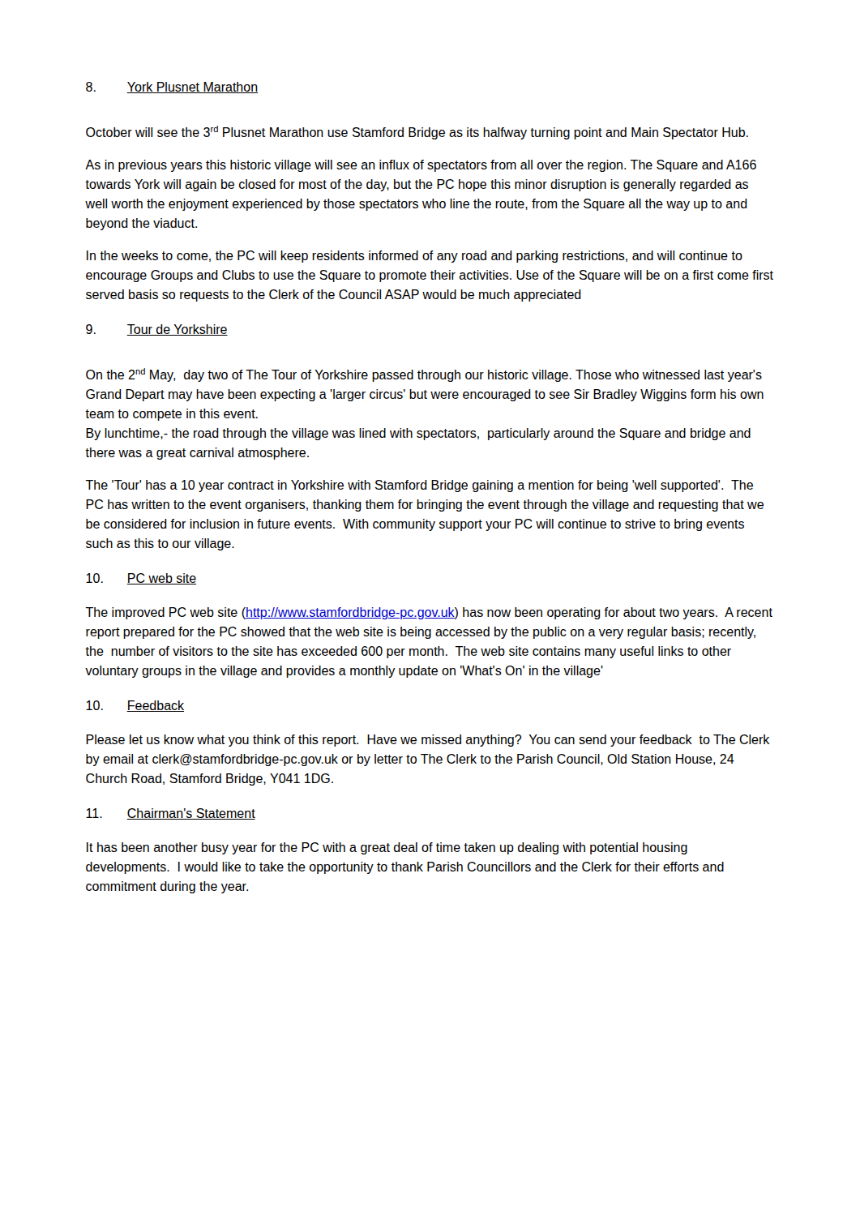8. York Plusnet Marathon
October will see the 3rd Plusnet Marathon use Stamford Bridge as its halfway turning point and Main Spectator Hub.
As in previous years this historic village will see an influx of spectators from all over the region. The Square and A166 towards York will again be closed for most of the day, but the PC hope this minor disruption is generally regarded as well worth the enjoyment experienced by those spectators who line the route, from the Square all the way up to and beyond the viaduct.
In the weeks to come, the PC will keep residents informed of any road and parking restrictions, and will continue to encourage Groups and Clubs to use the Square to promote their activities. Use of the Square will be on a first come first served basis so requests to the Clerk of the Council ASAP would be much appreciated
9. Tour de Yorkshire
On the 2nd May, day two of The Tour of Yorkshire passed through our historic village. Those who witnessed last year's Grand Depart may have been expecting a 'larger circus' but were encouraged to see Sir Bradley Wiggins form his own team to compete in this event.
By lunchtime,- the road through the village was lined with spectators, particularly around the Square and bridge and there was a great carnival atmosphere.
The 'Tour' has a 10 year contract in Yorkshire with Stamford Bridge gaining a mention for being 'well supported'. The PC has written to the event organisers, thanking them for bringing the event through the village and requesting that we be considered for inclusion in future events. With community support your PC will continue to strive to bring events such as this to our village.
10. PC web site
The improved PC web site (http://www.stamfordbridge-pc.gov.uk) has now been operating for about two years. A recent report prepared for the PC showed that the web site is being accessed by the public on a very regular basis; recently, the number of visitors to the site has exceeded 600 per month. The web site contains many useful links to other voluntary groups in the village and provides a monthly update on 'What's On' in the village'
10. Feedback
Please let us know what you think of this report. Have we missed anything? You can send your feedback to The Clerk by email at clerk@stamfordbridge-pc.gov.uk or by letter to The Clerk to the Parish Council, Old Station House, 24 Church Road, Stamford Bridge, Y041 1DG.
11. Chairman's Statement
It has been another busy year for the PC with a great deal of time taken up dealing with potential housing developments. I would like to take the opportunity to thank Parish Councillors and the Clerk for their efforts and commitment during the year.